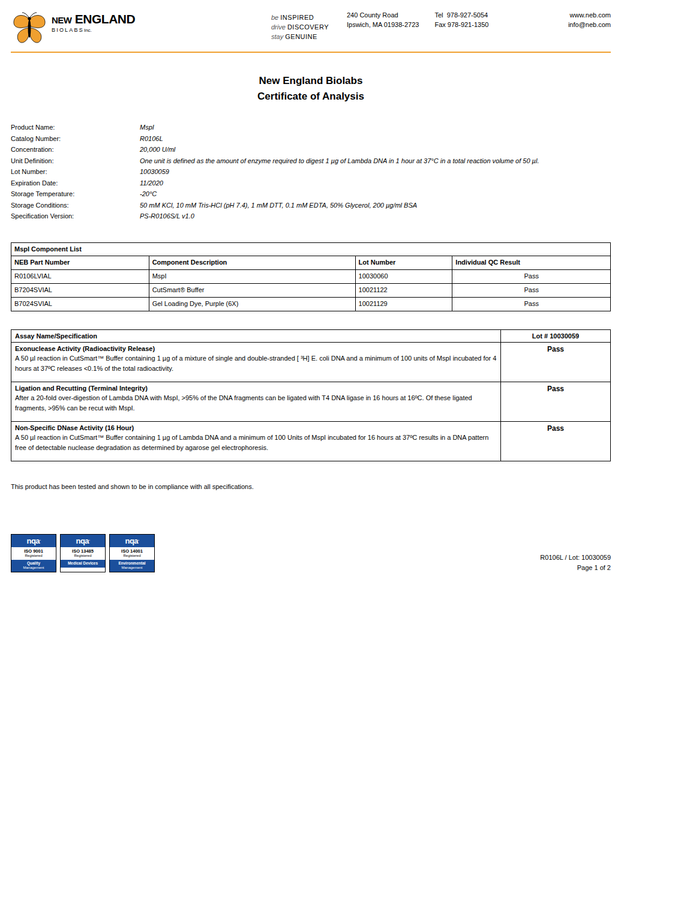NEW ENGLAND
BIOLABSInc.
be INSPIRED
drive DISCOVERY
stay GENUINE
240 County Road
Ipswich, MA 01938-2723
Tel 978-927-5054
Fax 978-921-1350
www.neb.com
info@neb.com
New England Biolabs
Certificate of Analysis
| Product Name: | MspI |
| Catalog Number: | R0106L |
| Concentration: | 20,000 U/ml |
| Unit Definition: | One unit is defined as the amount of enzyme required to digest 1 µg of Lambda DNA in 1 hour at 37°C in a total reaction volume of 50 µl. |
| Lot Number: | 10030059 |
| Expiration Date: | 11/2020 |
| Storage Temperature: | -20°C |
| Storage Conditions: | 50 mM KCl, 10 mM Tris-HCl (pH 7.4), 1 mM DTT, 0.1 mM EDTA, 50% Glycerol, 200 µg/ml BSA |
| Specification Version: | PS-R0106S/L v1.0 |
| MspI Component List |
| NEB Part Number | Component Description | Lot Number | Individual QC Result |
| R0106LVIAL | MspI | 10030060 | Pass |
| B7204SVIAL | CutSmart® Buffer | 10021122 | Pass |
| B7024SVIAL | Gel Loading Dye, Purple (6X) | 10021129 | Pass |
| Assay Name/Specification | Lot # 10030059 |
| --- | --- |
| Exonuclease Activity (Radioactivity Release) A 50 µl reaction in CutSmart™ Buffer containing 1 µg of a mixture of single and double-stranded [ ³H] E. coli DNA and a minimum of 100 units of MspI incubated for 4 hours at 37ºC releases <0.1% of the total radioactivity. | Pass |
| Ligation and Recutting (Terminal Integrity) After a 20-fold over-digestion of Lambda DNA with MspI, >95% of the DNA fragments can be ligated with T4 DNA ligase in 16 hours at 16ºC. Of these ligated fragments, >95% can be recut with MspI. | Pass |
| Non-Specific DNase Activity (16 Hour) A 50 µl reaction in CutSmart™ Buffer containing 1 µg of Lambda DNA and a minimum of 100 Units of MspI incubated for 16 hours at 37ºC results in a DNA pattern free of detectable nuclease degradation as determined by agarose gel electrophoresis. | Pass |
This product has been tested and shown to be in compliance with all specifications.
nqa.
ISO 9001
Registered
Quality Management
nqa.
ISO 13485
Registered
Medical Devices
nqa.
ISO 14001
Registered
Environmental Management
R0106L / Lot: 10030059
Page 1 of 2